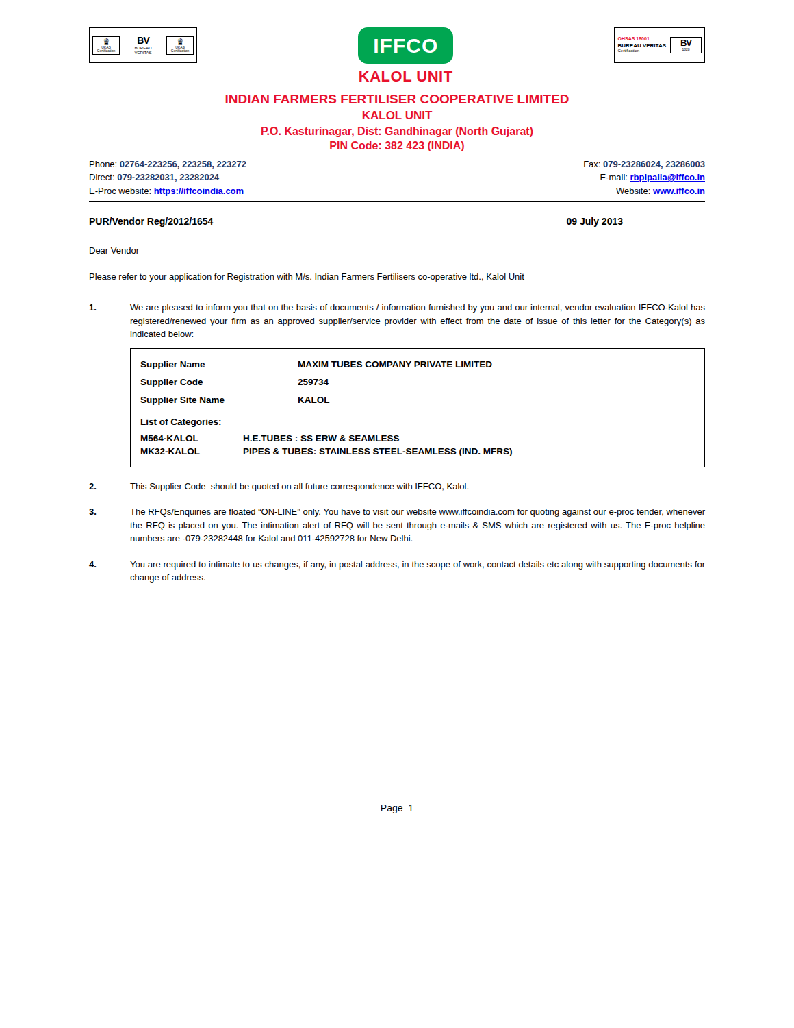♛ UKAS
Certification
BV BUREAU
VERITAS
♛ UKAS
Certification
IFFCO
KALOL UNIT
OHSAS 18001
BUREAU VERITAS
Certification
BV 1828
INDIAN FARMERS FERTILISER COOPERATIVE LIMITED
KALOL UNIT
P.O. Kasturinagar, Dist: Gandhinagar (North Gujarat)
PIN Code: 382 423 (INDIA)
Phone: 02764-223256, 223258, 223272
Fax: 079-23286024, 23286003
Direct: 079-23282031, 23282024
E-mail: rbpipalia@iffco.in
E-Proc website: https://iffcoindia.com
Website: www.iffco.in
PUR/Vendor Reg/2012/1654
09 July 2013
Dear Vendor
Please refer to your application for Registration with M/s. Indian Farmers Fertilisers co-operative ltd., Kalol Unit
We are pleased to inform you that on the basis of documents / information furnished by you and our internal, vendor evaluation IFFCO-Kalol has registered/renewed your firm as an approved supplier/service provider with effect from the date of issue of this letter for the Category(s) as indicated below:
| Supplier Name | MAXIM TUBES COMPANY PRIVATE LIMITED |
| Supplier Code | 259734 |
| Supplier Site Name | KALOL |
List of Categories:
M564-KALOLH.E.TUBES : SS ERW & SEAMLESS
MK32-KALOLPIPES & TUBES: STAINLESS STEEL-SEAMLESS (IND. MFRS)
This Supplier Code should be quoted on all future correspondence with IFFCO, Kalol.
The RFQs/Enquiries are floated “ON-LINE” only. You have to visit our website www.iffcoindia.com for quoting against our e-proc tender, whenever the RFQ is placed on you. The intimation alert of RFQ will be sent through e-mails & SMS which are registered with us. The E-proc helpline numbers are -079-23282448 for Kalol and 011-42592728 for New Delhi.
You are required to intimate to us changes, if any, in postal address, in the scope of work, contact details etc along with supporting documents for change of address.
Page 1